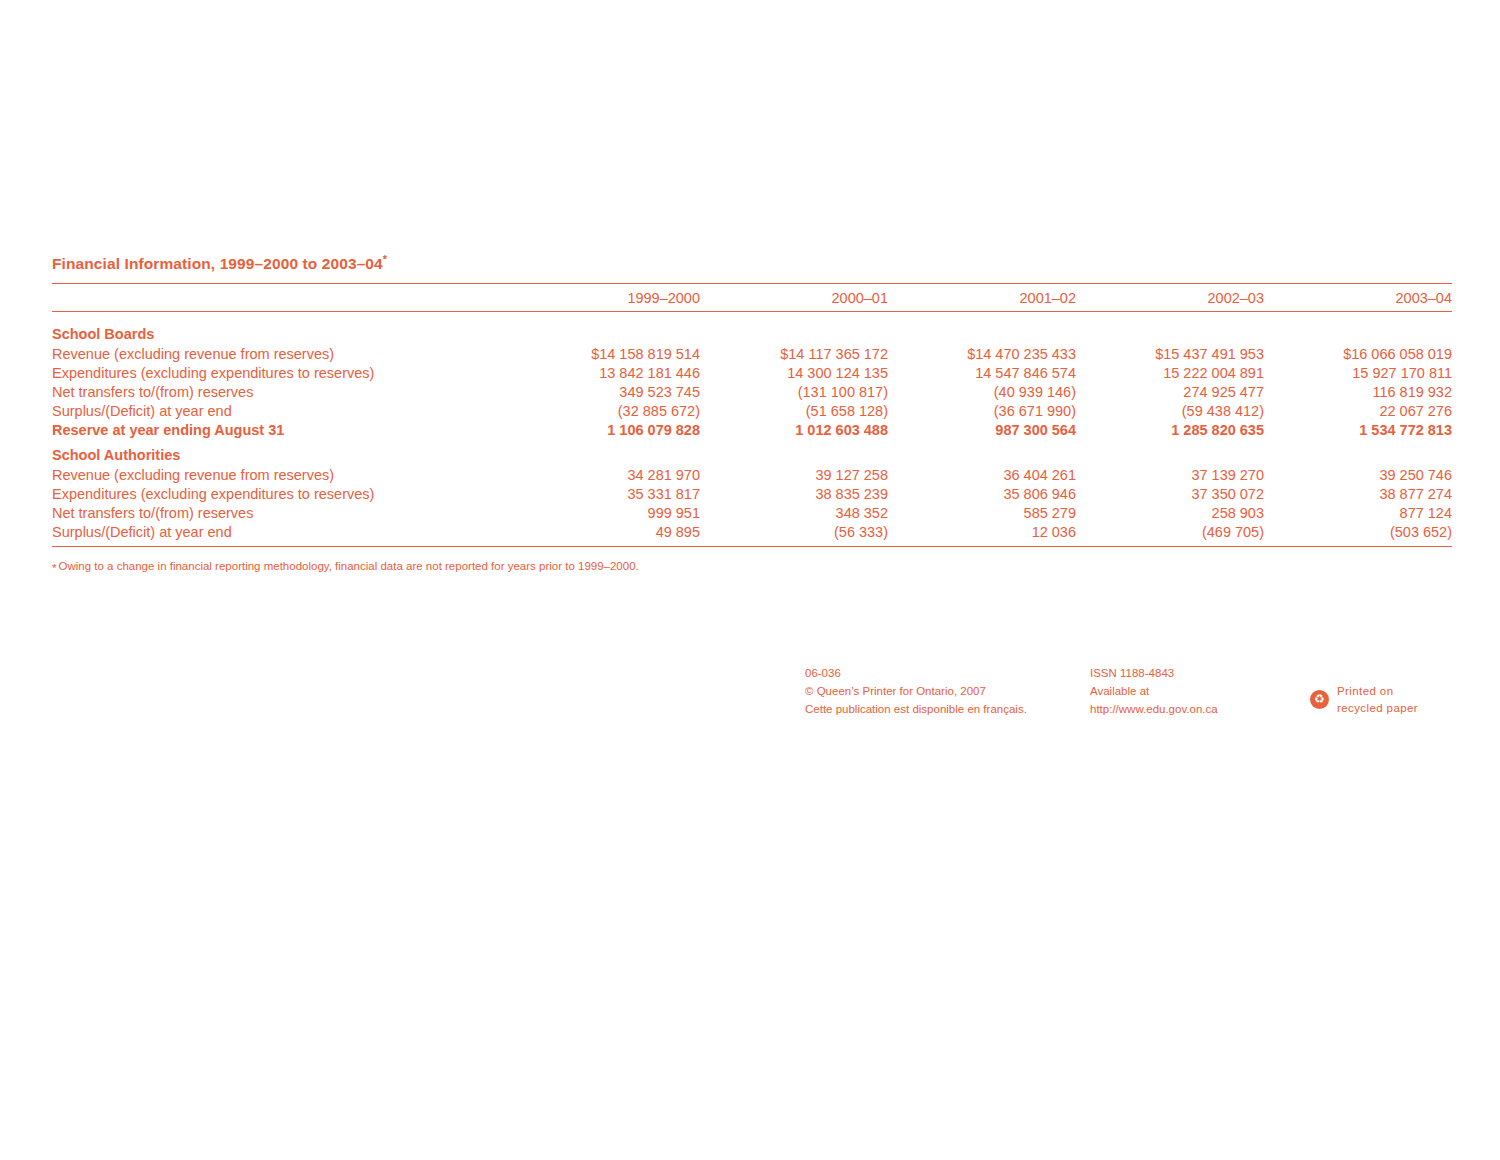Financial Information, 1999–2000 to 2003–04*
| | 1999–2000 | 2000–01 | 2001–02 | 2002–03 | 2003–04 |
| --- | --- | --- | --- | --- | --- |
| School Boards | |
| Revenue (excluding revenue from reserves) | $14 158 819 514 | $14 117 365 172 | $14 470 235 433 | $15 437 491 953 | $16 066 058 019 |
| Expenditures (excluding expenditures to reserves) | 13 842 181 446 | 14 300 124 135 | 14 547 846 574 | 15 222 004 891 | 15 927 170 811 |
| Net transfers to/(from) reserves | 349 523 745 | (131 100 817) | (40 939 146) | 274 925 477 | 116 819 932 |
| Surplus/(Deficit) at year end | (32 885 672) | (51 658 128) | (36 671 990) | (59 438 412) | 22 067 276 |
| Reserve at year ending August 31 | 1 106 079 828 | 1 012 603 488 | 987 300 564 | 1 285 820 635 | 1 534 772 813 |
| School Authorities | |
| Revenue (excluding revenue from reserves) | 34 281 970 | 39 127 258 | 36 404 261 | 37 139 270 | 39 250 746 |
| Expenditures (excluding expenditures to reserves) | 35 331 817 | 38 835 239 | 35 806 946 | 37 350 072 | 38 877 274 |
| Net transfers to/(from) reserves | 999 951 | 348 352 | 585 279 | 258 903 | 877 124 |
| Surplus/(Deficit) at year end | 49 895 | (56 333) | 12 036 | (469 705) | (503 652) |
*Owing to a change in financial reporting methodology, financial data are not reported for years prior to 1999–2000.
06-036
© Queen’s Printer for Ontario, 2007
Cette publication est disponible en français.
ISSN 1188-4843
Available at
http://www.edu.gov.on.ca
♻Printed on
recycled paper